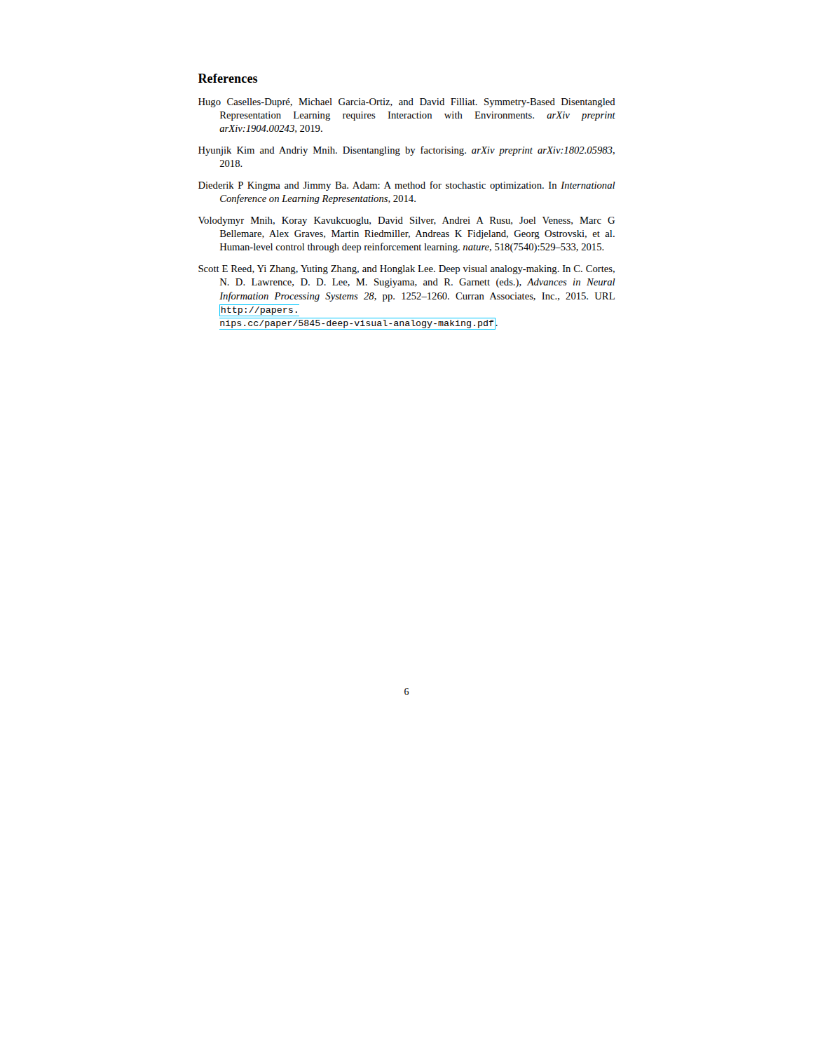References
Hugo Caselles-Dupré, Michael Garcia-Ortiz, and David Filliat. Symmetry-Based Disentangled Representation Learning requires Interaction with Environments. arXiv preprint arXiv:1904.00243, 2019.
Hyunjik Kim and Andriy Mnih. Disentangling by factorising. arXiv preprint arXiv:1802.05983, 2018.
Diederik P Kingma and Jimmy Ba. Adam: A method for stochastic optimization. In International Conference on Learning Representations, 2014.
Volodymyr Mnih, Koray Kavukcuoglu, David Silver, Andrei A Rusu, Joel Veness, Marc G Bellemare, Alex Graves, Martin Riedmiller, Andreas K Fidjeland, Georg Ostrovski, et al. Human-level control through deep reinforcement learning. nature, 518(7540):529–533, 2015.
Scott E Reed, Yi Zhang, Yuting Zhang, and Honglak Lee. Deep visual analogy-making. In C. Cortes, N. D. Lawrence, D. D. Lee, M. Sugiyama, and R. Garnett (eds.), Advances in Neural Information Processing Systems 28, pp. 1252–1260. Curran Associates, Inc., 2015. URL http://papers.
nips.cc/paper/5845-deep-visual-analogy-making.pdf.
6